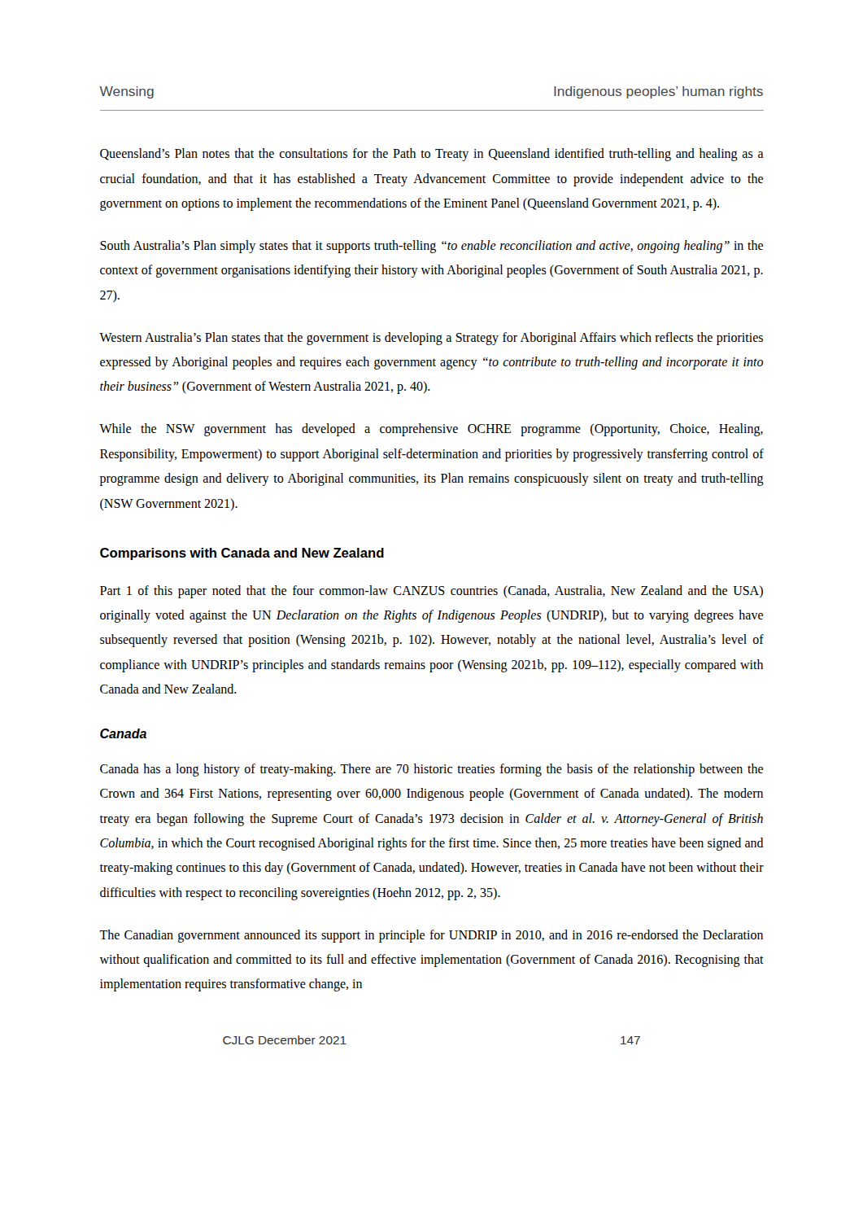Wensing Indigenous peoples’ human rights
Queensland’s Plan notes that the consultations for the Path to Treaty in Queensland identified truth-telling and healing as a crucial foundation, and that it has established a Treaty Advancement Committee to provide independent advice to the government on options to implement the recommendations of the Eminent Panel (Queensland Government 2021, p. 4).
South Australia’s Plan simply states that it supports truth-telling “to enable reconciliation and active, ongoing healing” in the context of government organisations identifying their history with Aboriginal peoples (Government of South Australia 2021, p. 27).
Western Australia’s Plan states that the government is developing a Strategy for Aboriginal Affairs which reflects the priorities expressed by Aboriginal peoples and requires each government agency “to contribute to truth-telling and incorporate it into their business” (Government of Western Australia 2021, p. 40).
While the NSW government has developed a comprehensive OCHRE programme (Opportunity, Choice, Healing, Responsibility, Empowerment) to support Aboriginal self-determination and priorities by progressively transferring control of programme design and delivery to Aboriginal communities, its Plan remains conspicuously silent on treaty and truth-telling (NSW Government 2021).
Comparisons with Canada and New Zealand
Part 1 of this paper noted that the four common-law CANZUS countries (Canada, Australia, New Zealand and the USA) originally voted against the UN Declaration on the Rights of Indigenous Peoples (UNDRIP), but to varying degrees have subsequently reversed that position (Wensing 2021b, p. 102). However, notably at the national level, Australia’s level of compliance with UNDRIP’s principles and standards remains poor (Wensing 2021b, pp. 109–112), especially compared with Canada and New Zealand.
Canada
Canada has a long history of treaty-making. There are 70 historic treaties forming the basis of the relationship between the Crown and 364 First Nations, representing over 60,000 Indigenous people (Government of Canada undated). The modern treaty era began following the Supreme Court of Canada’s 1973 decision in Calder et al. v. Attorney-General of British Columbia, in which the Court recognised Aboriginal rights for the first time. Since then, 25 more treaties have been signed and treaty-making continues to this day (Government of Canada, undated). However, treaties in Canada have not been without their difficulties with respect to reconciling sovereignties (Hoehn 2012, pp. 2, 35).
The Canadian government announced its support in principle for UNDRIP in 2010, and in 2016 re-endorsed the Declaration without qualification and committed to its full and effective implementation (Government of Canada 2016). Recognising that implementation requires transformative change, in
CJLG December 2021 147